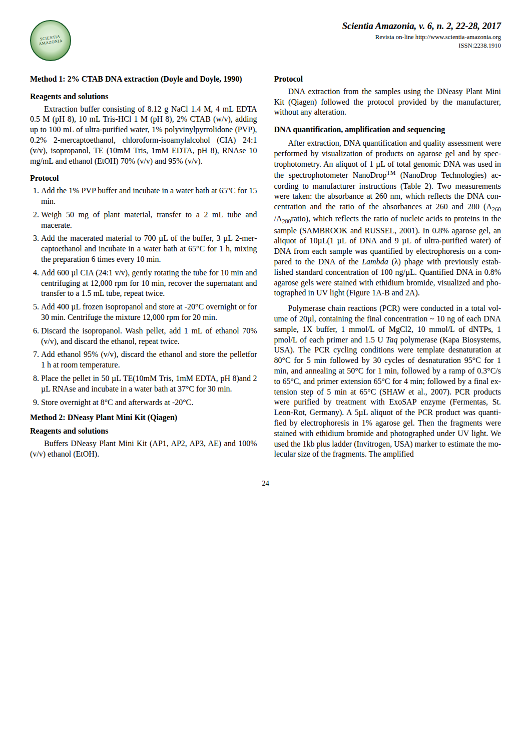SCIENTIA
AMAZONIA
Scientia Amazonia, v. 6, n. 2, 22-28, 2017
Revista on-line http://www.scientia-amazonia.org
ISSN:2238.1910
Method 1: 2% CTAB DNA extraction (Doyle and Doyle, 1990)
Reagents and solutions
Extraction buffer consisting of 8.12 g NaCl 1.4 M, 4 mL EDTA 0.5 M (pH 8), 10 mL Tris-HCl 1 M (pH 8), 2% CTAB (w/v), adding up to 100 mL of ultra-purified water, 1% polyvinylpyrrolidone (PVP), 0.2% 2-mercaptoethanol, chloroform-isoamylalcohol (CIA) 24:1 (v/v), isopropanol, TE (10mM Tris, 1mM EDTA, pH 8), RNAse 10 mg/mL and ethanol (EtOH) 70% (v/v) and 95% (v/v).
Protocol
Add the 1% PVP buffer and incubate in a water bath at 65°C for 15 min.
Weigh 50 mg of plant material, transfer to a 2 mL tube and macerate.
Add the macerated material to 700 µL of the buffer, 3 µL 2-mercaptoethanol and incubate in a water bath at 65°C for 1 h, mixing the preparation 6 times every 10 min.
Add 600 µl CIA (24:1 v/v), gently rotating the tube for 10 min and centrifuging at 12,000 rpm for 10 min, recover the supernatant and transfer to a 1.5 mL tube, repeat twice.
Add 400 µL frozen isopropanol and store at -20°C overnight or for 30 min. Centrifuge the mixture 12,000 rpm for 20 min.
Discard the isopropanol. Wash pellet, add 1 mL of ethanol 70% (v/v), and discard the ethanol, repeat twice.
Add ethanol 95% (v/v), discard the ethanol and store the pelletfor 1 h at room temperature.
Place the pellet in 50 µL TE(10mM Tris, 1mM EDTA, pH 8)and 2 µL RNAse and incubate in a water bath at 37°C for 30 min.
Store overnight at 8°C and afterwards at -20°C.
Method 2: DNeasy Plant Mini Kit (Qiagen)
Reagents and solutions
Buffers DNeasy Plant Mini Kit (AP1, AP2, AP3, AE) and 100% (v/v) ethanol (EtOH).
Protocol
DNA extraction from the samples using the DNeasy Plant Mini Kit (Qiagen) followed the protocol provided by the manufacturer, without any alteration.
DNA quantification, amplification and sequencing
After extraction, DNA quantification and quality assessment were performed by visualization of products on agarose gel and by spectrophotometry. An aliquot of 1 µL of total genomic DNA was used in the spectrophotometer NanoDropTM (NanoDrop Technologies) according to manufacturer instructions (Table 2). Two measurements were taken: the absorbance at 260 nm, which reflects the DNA concentration and the ratio of the absorbances at 260 and 280 (A260 /A280ratio), which reflects the ratio of nucleic acids to proteins in the sample (SAMBROOK and RUSSEL, 2001). In 0.8% agarose gel, an aliquot of 10µL(1 µL of DNA and 9 µL of ultra-purified water) of DNA from each sample was quantified by electrophoresis on a compared to the DNA of the Lambda (λ) phage with previously established standard concentration of 100 ng/µL. Quantified DNA in 0.8% agarose gels were stained with ethidium bromide, visualized and photographed in UV light (Figure 1A-B and 2A).
Polymerase chain reactions (PCR) were conducted in a total volume of 20µl, containing the final concentration ~ 10 ng of each DNA sample, 1X buffer, 1 mmol/L of MgCl2, 10 mmol/L of dNTPs, 1 pmol/L of each primer and 1.5 U Taq polymerase (Kapa Biosystems, USA). The PCR cycling conditions were template desnaturation at 80°C for 5 min followed by 30 cycles of desnaturation 95°C for 1 min, and annealing at 50°C for 1 min, followed by a ramp of 0.3°C/s to 65°C, and primer extension 65°C for 4 min; followed by a final extension step of 5 min at 65°C (SHAW et al., 2007). PCR products were purified by treatment with ExoSAP enzyme (Fermentas, St. Leon-Rot, Germany). A 5µL aliquot of the PCR product was quantified by electrophoresis in 1% agarose gel. Then the fragments were stained with ethidium bromide and photographed under UV light. We used the 1kb plus ladder (Invitrogen, USA) marker to estimate the molecular size of the fragments. The amplified
24